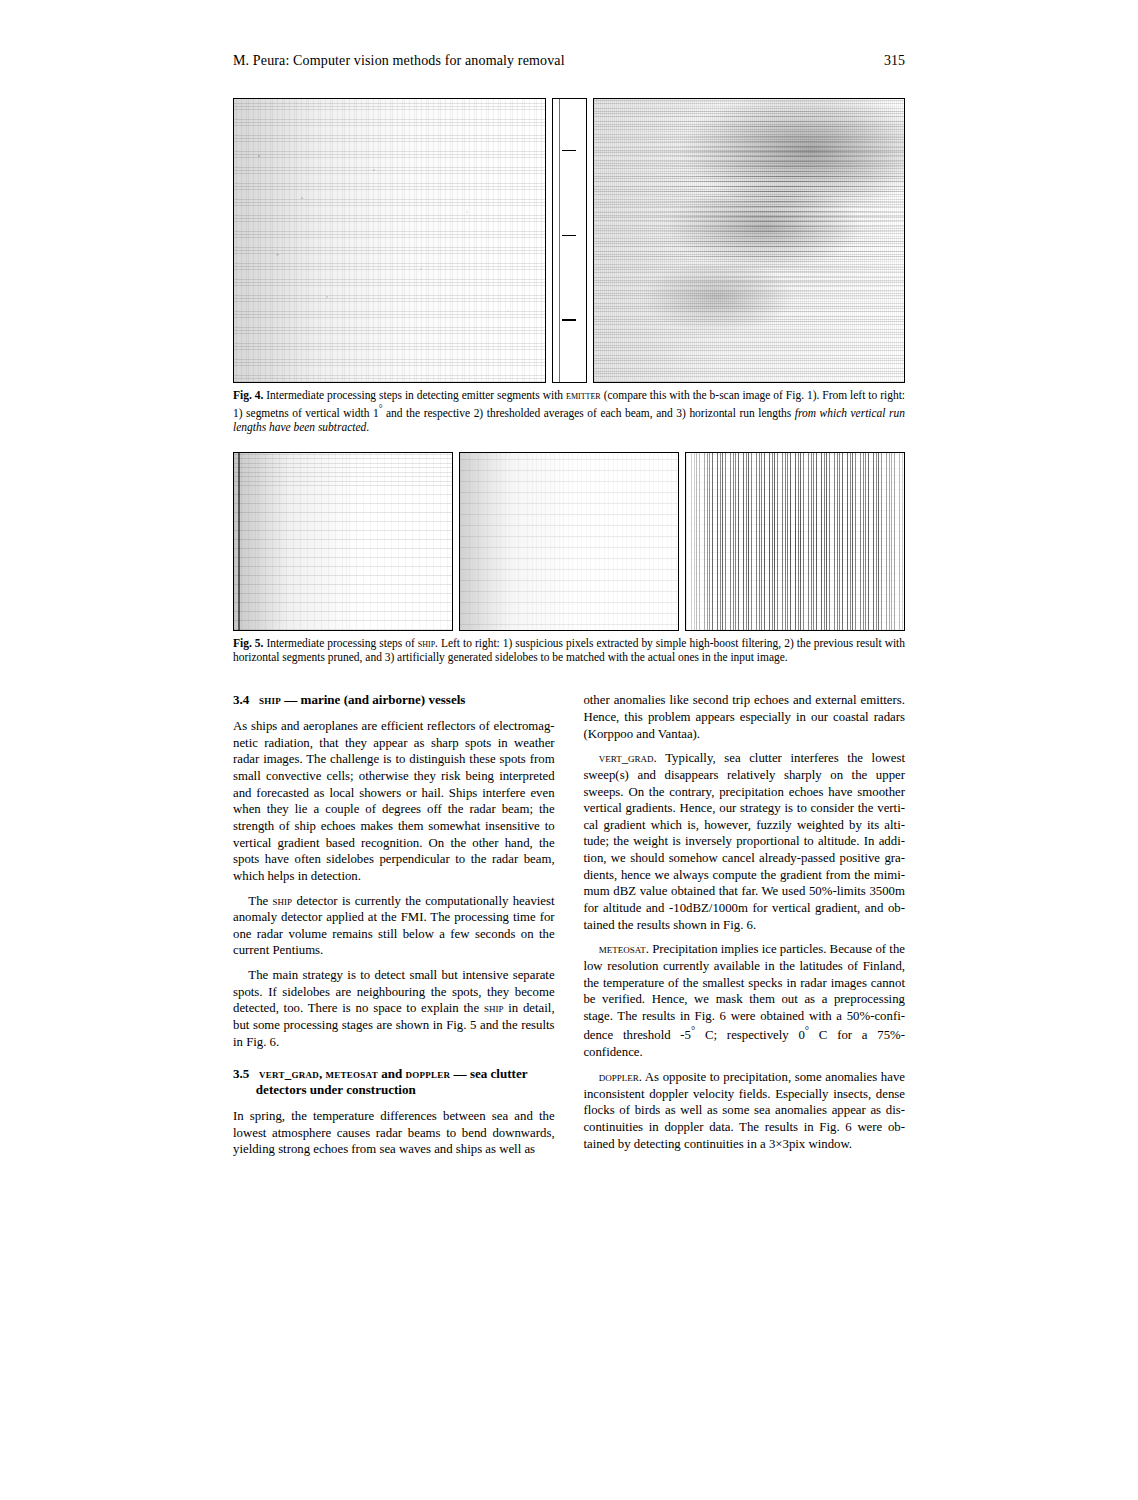M. Peura: Computer vision methods for anomaly removal
315
Fig. 4. Intermediate processing steps in detecting emitter segments with emitter (compare this with the b-scan image of Fig. 1). From left to right: 1) segmetns of vertical width 1° and the respective 2) thresholded averages of each beam, and 3) horizontal run lengths from which vertical run lengths have been subtracted.
Fig. 5. Intermediate processing steps of ship. Left to right: 1) suspicious pixels extracted by simple high-boost filtering, 2) the previous result with horizontal segments pruned, and 3) artificially generated sidelobes to be matched with the actual ones in the input image.
3.4 ship — marine (and airborne) vessels
As ships and aeroplanes are efficient reflectors of electromagnetic radiation, that they appear as sharp spots in weather radar images. The challenge is to distinguish these spots from small convective cells; otherwise they risk being interpreted and forecasted as local showers or hail. Ships interfere even when they lie a couple of degrees off the radar beam; the strength of ship echoes makes them somewhat insensitive to vertical gradient based recognition. On the other hand, the spots have often sidelobes perpendicular to the radar beam, which helps in detection.
The ship detector is currently the computationally heaviest anomaly detector applied at the FMI. The processing time for one radar volume remains still below a few seconds on the current Pentiums.
The main strategy is to detect small but intensive separate spots. If sidelobes are neighbouring the spots, they become detected, too. There is no space to explain the ship in detail, but some processing stages are shown in Fig. 5 and the results in Fig. 6.
3.5 vert_grad, meteosat and doppler — sea clutter
detectors under construction
In spring, the temperature differences between sea and the lowest atmosphere causes radar beams to bend downwards, yielding strong echoes from sea waves and ships as well as
other anomalies like second trip echoes and external emitters. Hence, this problem appears especially in our coastal radars (Korppoo and Vantaa).
vert_grad. Typically, sea clutter interferes the lowest sweep(s) and disappears relatively sharply on the upper sweeps. On the contrary, precipitation echoes have smoother vertical gradients. Hence, our strategy is to consider the vertical gradient which is, however, fuzzily weighted by its altitude; the weight is inversely proportional to altitude. In addition, we should somehow cancel already-passed positive gradients, hence we always compute the gradient from the mimimum dBZ value obtained that far. We used 50%-limits 3500m for altitude and -10dBZ/1000m for vertical gradient, and obtained the results shown in Fig. 6.
meteosat. Precipitation implies ice particles. Because of the low resolution currently available in the latitudes of Finland, the temperature of the smallest specks in radar images cannot be verified. Hence, we mask them out as a preprocessing stage. The results in Fig. 6 were obtained with a 50%-confidence threshold -5° C; respectively 0° C for a 75%-confidence.
doppler. As opposite to precipitation, some anomalies have inconsistent doppler velocity fields. Especially insects, dense flocks of birds as well as some sea anomalies appear as discontinuities in doppler data. The results in Fig. 6 were obtained by detecting continuities in a 3×3pix window.